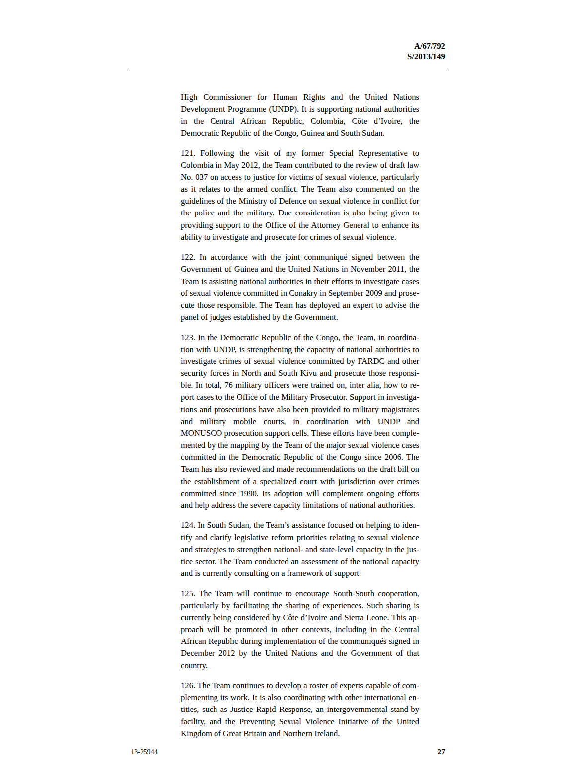A/67/792 S/2013/149
High Commissioner for Human Rights and the United Nations Development Programme (UNDP). It is supporting national authorities in the Central African Republic, Colombia, Côte d’Ivoire, the Democratic Republic of the Congo, Guinea and South Sudan.
121. Following the visit of my former Special Representative to Colombia in May 2012, the Team contributed to the review of draft law No. 037 on access to justice for victims of sexual violence, particularly as it relates to the armed conflict. The Team also commented on the guidelines of the Ministry of Defence on sexual violence in conflict for the police and the military. Due consideration is also being given to providing support to the Office of the Attorney General to enhance its ability to investigate and prosecute for crimes of sexual violence.
122. In accordance with the joint communiqué signed between the Government of Guinea and the United Nations in November 2011, the Team is assisting national authorities in their efforts to investigate cases of sexual violence committed in Conakry in September 2009 and prosecute those responsible. The Team has deployed an expert to advise the panel of judges established by the Government.
123. In the Democratic Republic of the Congo, the Team, in coordination with UNDP, is strengthening the capacity of national authorities to investigate crimes of sexual violence committed by FARDC and other security forces in North and South Kivu and prosecute those responsible. In total, 76 military officers were trained on, inter alia, how to report cases to the Office of the Military Prosecutor. Support in investigations and prosecutions have also been provided to military magistrates and military mobile courts, in coordination with UNDP and MONUSCO prosecution support cells. These efforts have been complemented by the mapping by the Team of the major sexual violence cases committed in the Democratic Republic of the Congo since 2006. The Team has also reviewed and made recommendations on the draft bill on the establishment of a specialized court with jurisdiction over crimes committed since 1990. Its adoption will complement ongoing efforts and help address the severe capacity limitations of national authorities.
124. In South Sudan, the Team’s assistance focused on helping to identify and clarify legislative reform priorities relating to sexual violence and strategies to strengthen national- and state-level capacity in the justice sector. The Team conducted an assessment of the national capacity and is currently consulting on a framework of support.
125. The Team will continue to encourage South-South cooperation, particularly by facilitating the sharing of experiences. Such sharing is currently being considered by Côte d’Ivoire and Sierra Leone. This approach will be promoted in other contexts, including in the Central African Republic during implementation of the communiqués signed in December 2012 by the United Nations and the Government of that country.
126. The Team continues to develop a roster of experts capable of complementing its work. It is also coordinating with other international entities, such as Justice Rapid Response, an intergovernmental stand-by facility, and the Preventing Sexual Violence Initiative of the United Kingdom of Great Britain and Northern Ireland.
13-25944 27